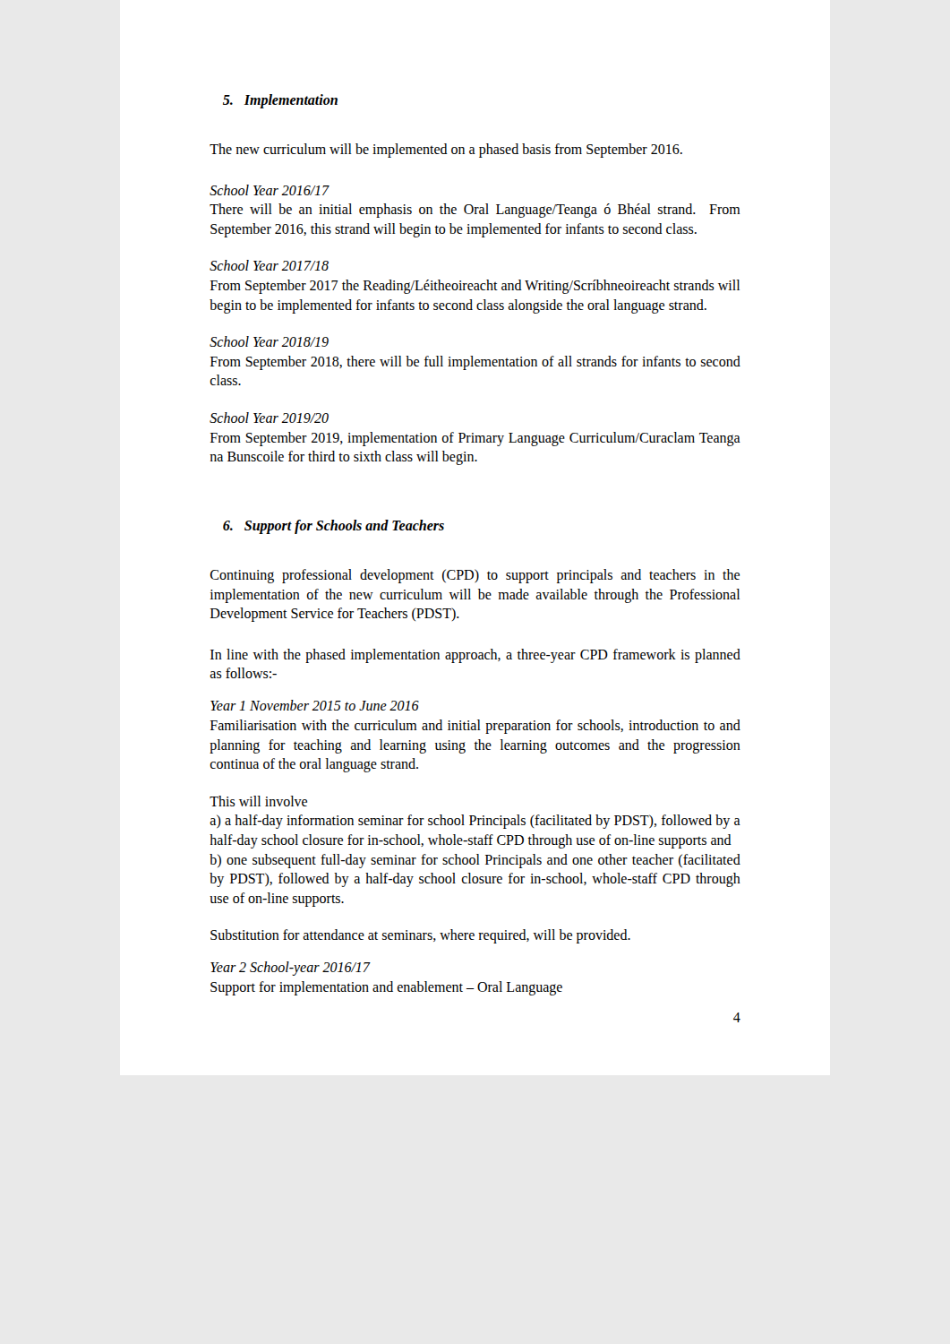5. Implementation
The new curriculum will be implemented on a phased basis from September 2016.
School Year 2016/17
There will be an initial emphasis on the Oral Language/Teanga ó Bhéal strand. From September 2016, this strand will begin to be implemented for infants to second class.
School Year 2017/18
From September 2017 the Reading/Léitheoireacht and Writing/Scríbhneoireacht strands will begin to be implemented for infants to second class alongside the oral language strand.
School Year 2018/19
From September 2018, there will be full implementation of all strands for infants to second class.
School Year 2019/20
From September 2019, implementation of Primary Language Curriculum/Curaclam Teanga na Bunscoile for third to sixth class will begin.
6. Support for Schools and Teachers
Continuing professional development (CPD) to support principals and teachers in the implementation of the new curriculum will be made available through the Professional Development Service for Teachers (PDST).
In line with the phased implementation approach, a three-year CPD framework is planned as follows:-
Year 1 November 2015 to June 2016
Familiarisation with the curriculum and initial preparation for schools, introduction to and planning for teaching and learning using the learning outcomes and the progression continua of the oral language strand.
This will involve
a) a half-day information seminar for school Principals (facilitated by PDST), followed by a half-day school closure for in-school, whole-staff CPD through use of on-line supports and
b) one subsequent full-day seminar for school Principals and one other teacher (facilitated by PDST), followed by a half-day school closure for in-school, whole-staff CPD through use of on-line supports.
Substitution for attendance at seminars, where required, will be provided.
Year 2 School-year 2016/17
Support for implementation and enablement – Oral Language
4